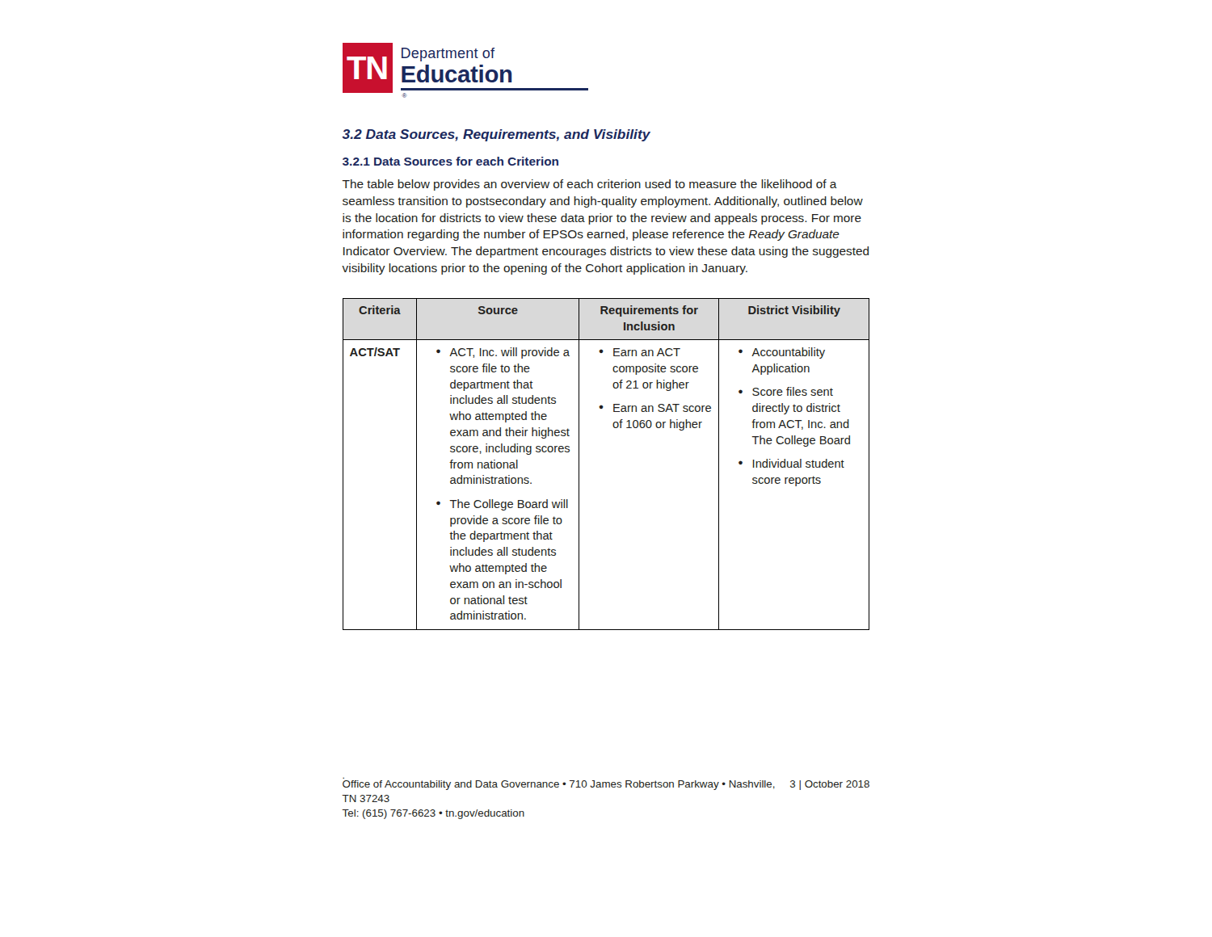TN
Department of
Education
3.2 Data Sources, Requirements, and Visibility
3.2.1 Data Sources for each Criterion
The table below provides an overview of each criterion used to measure the likelihood of a seamless transition to postsecondary and high-quality employment. Additionally, outlined below is the location for districts to view these data prior to the review and appeals process. For more information regarding the number of EPSOs earned, please reference the Ready Graduate Indicator Overview. The department encourages districts to view these data using the suggested visibility locations prior to the opening of the Cohort application in January.
| Criteria | Source | Requirements for Inclusion | District Visibility |
| --- | --- | --- | --- |
| ACT/SAT | ACT, Inc. will provide a score file to the department that includes all students who attempted the exam and their highest score, including scores from national administrations. The College Board will provide a score file to the department that includes all students who attempted the exam on an in-school or national test administration. | Earn an ACT composite score of 21 or higher Earn an SAT score of 1060 or higher | Accountability Application Score files sent directly to district from ACT, Inc. and The College Board Individual student score reports |
.
Office of Accountability and Data Governance • 710 James Robertson Parkway • Nashville, TN 37243
Tel: (615) 767-6623 • tn.gov/education
3 | October 2018